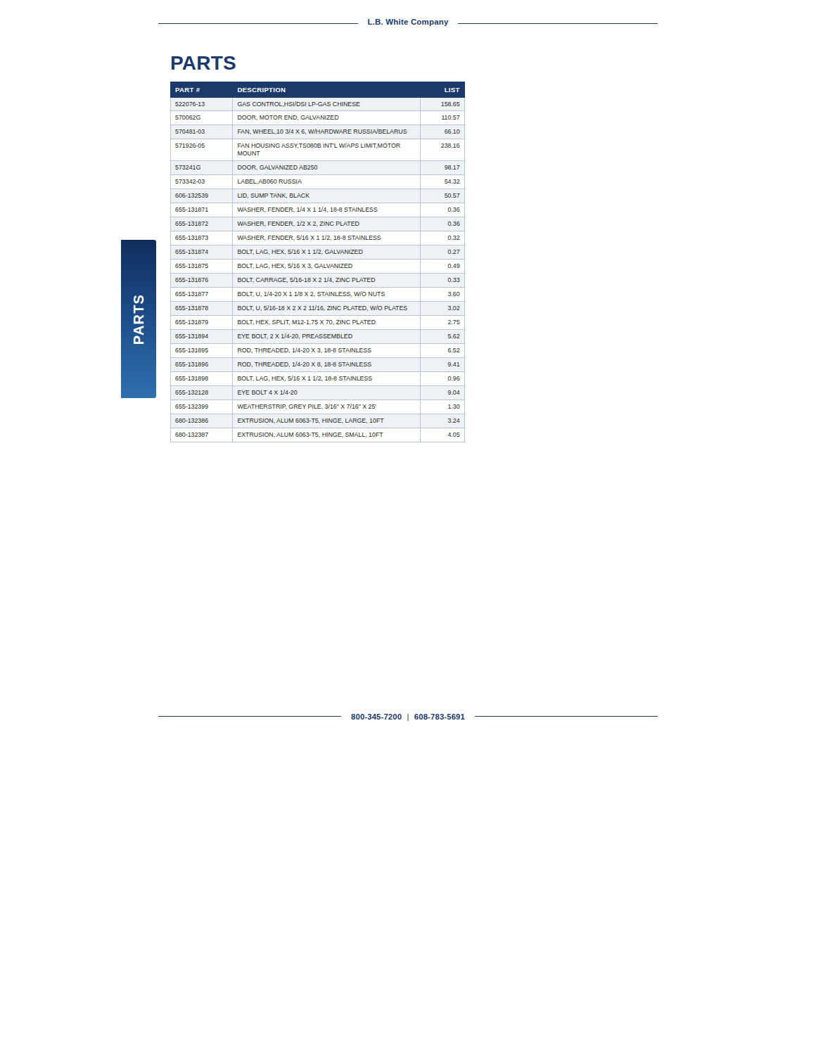L.B. White Company
PARTS
PARTS
| PART # | DESCRIPTION | LIST |
| --- | --- | --- |
| 522076-13 | GAS CONTROL,HSI/DSI LP-GAS CHINESE | 158.65 |
| 570062G | DOOR, MOTOR END, GALVANIZED | 110.57 |
| 570481-03 | FAN, WHEEL,10 3/4 X 6, W/HARDWARE RUSSIA/BELARUS | 66.10 |
| 571926-05 | FAN HOUSING ASSY,TS080B INT'L W/APS LIMIT,MOTOR MOUNT | 238.16 |
| 573241G | DOOR, GALVANIZED AB250 | 98.17 |
| 573342-03 | LABEL,AB060 RUSSIA | 54.32 |
| 606-132539 | LID, SUMP TANK, BLACK | 50.57 |
| 655-131871 | WASHER, FENDER, 1/4 X 1 1/4, 18-8 STAINLESS | 0.36 |
| 655-131872 | WASHER, FENDER, 1/2 X 2, ZINC PLATED | 0.36 |
| 655-131873 | WASHER, FENDER, 5/16 X 1 1/2, 18-8 STAINLESS | 0.32 |
| 655-131874 | BOLT, LAG, HEX, 5/16 X 1 1/2, GALVANIZED | 0.27 |
| 655-131875 | BOLT, LAG, HEX, 5/16 X 3, GALVANIZED | 0.49 |
| 655-131876 | BOLT, CARRAGE, 5/16-18 X 2 1/4, ZINC PLATED | 0.33 |
| 655-131877 | BOLT, U, 1/4-20 X 1 1/8 X 2, STAINLESS, W/O NUTS | 3.60 |
| 655-131878 | BOLT, U, 5/16-18 X 2 X 2 11/16, ZINC PLATED, W/O PLATES | 3.02 |
| 655-131879 | BOLT, HEX, SPLIT, M12-1.75 X 70, ZINC PLATED | 2.75 |
| 655-131894 | EYE BOLT, 2 X 1/4-20, PREASSEMBLED | 5.62 |
| 655-131895 | ROD, THREADED, 1/4-20 X 3, 18-8 STAINLESS | 6.52 |
| 655-131896 | ROD, THREADED, 1/4-20 X 8, 18-8 STAINLESS | 9.41 |
| 655-131898 | BOLT, LAG, HEX, 5/16 X 1 1/2, 18-8 STAINLESS | 0.96 |
| 655-132128 | EYE BOLT 4 X 1/4-20 | 9.04 |
| 655-132399 | WEATHERSTRIP, GREY PILE, 3/16" X 7/16" X 25' | 1.30 |
| 680-132386 | EXTRUSION, ALUM 6063-T5, HINGE, LARGE, 10FT | 3.24 |
| 680-132387 | EXTRUSION, ALUM 6063-T5, HINGE, SMALL, 10FT | 4.05 |
800-345-7200 | 608-783-5691